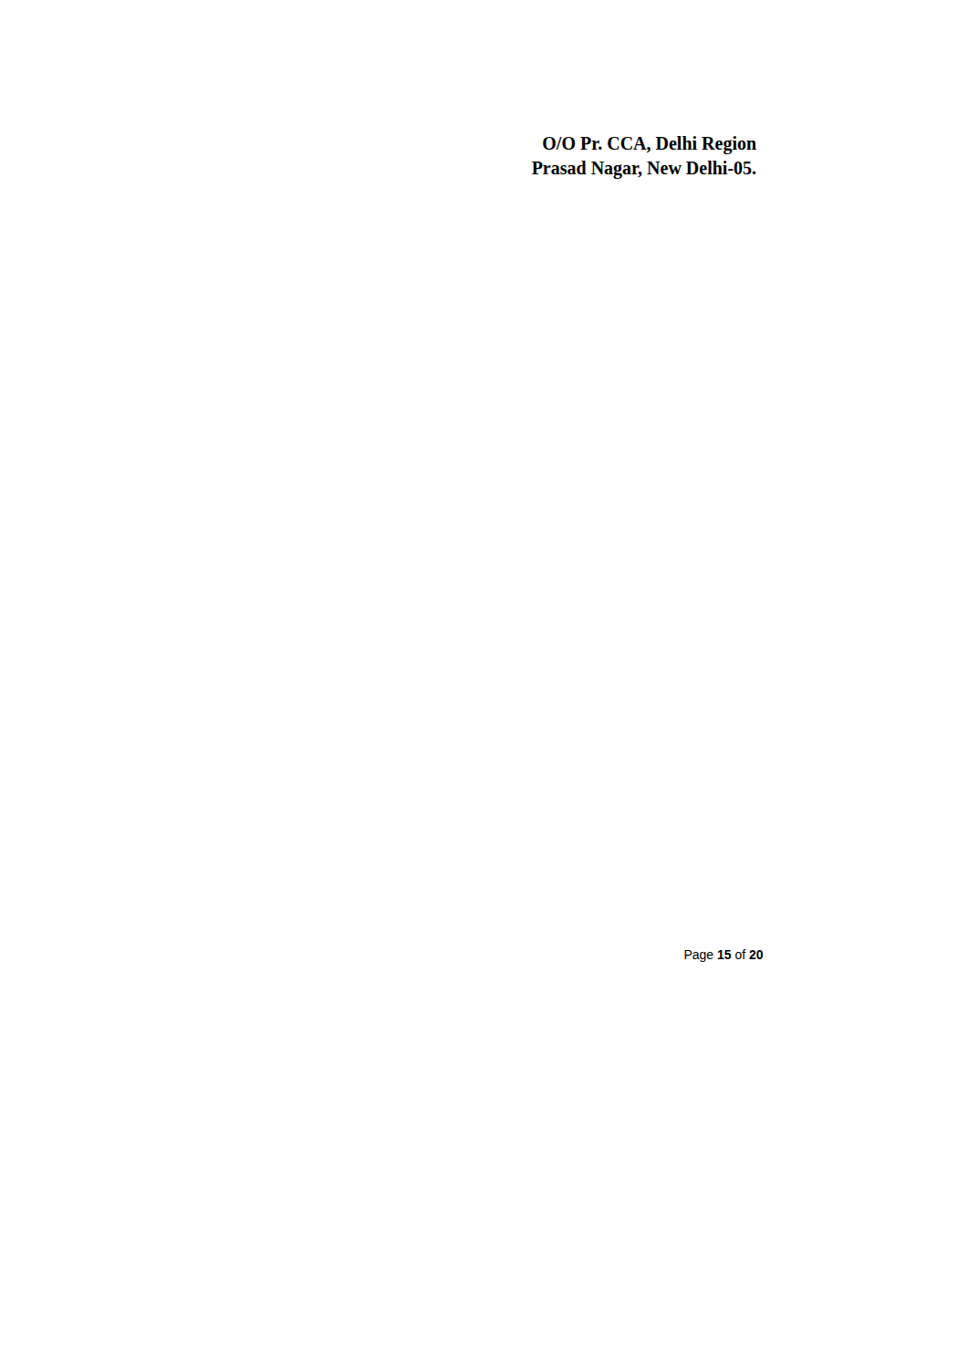O/O Pr. CCA, Delhi Region Prasad Nagar, New Delhi-05.
Page 15 of 20